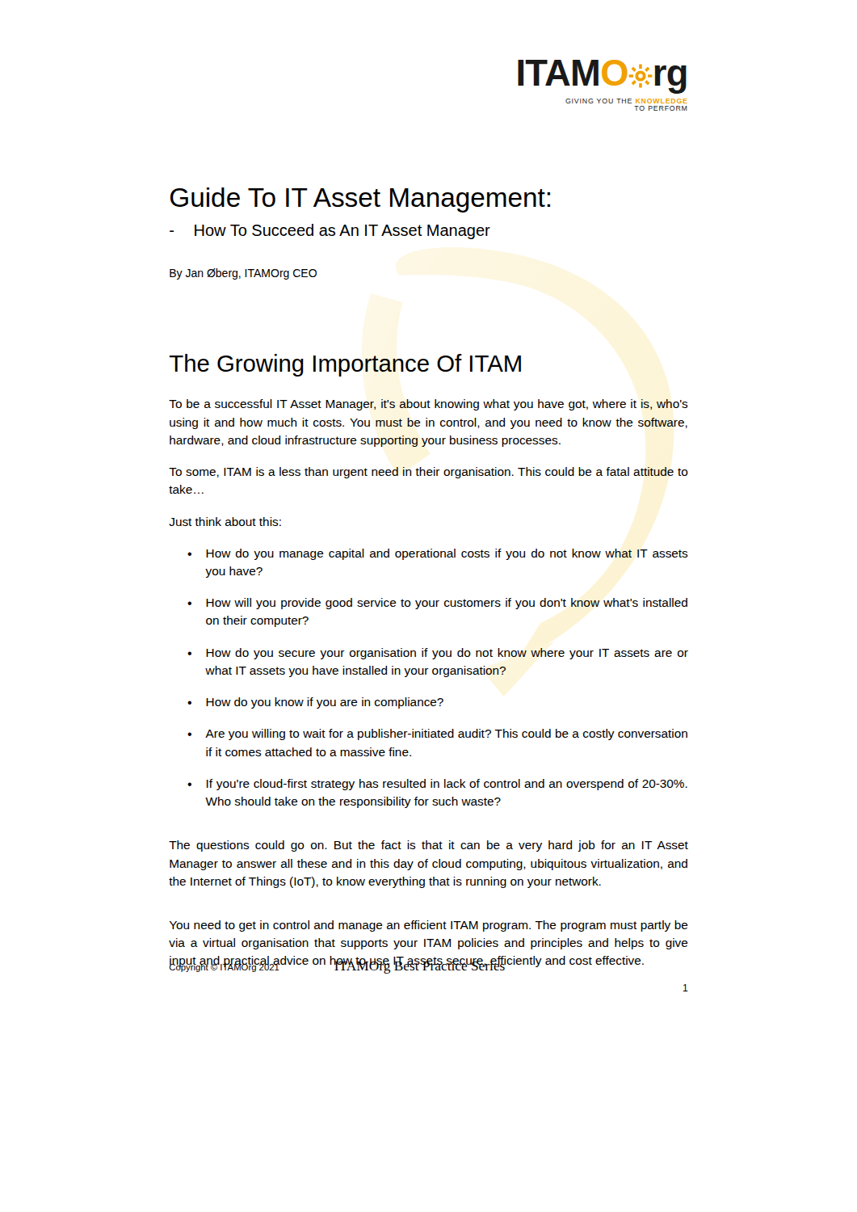ITAMOrg
Giving you the knowledge to perform
Guide To IT Asset Management:
How To Succeed as An IT Asset Manager
By Jan Øberg, ITAMOrg CEO
The Growing Importance Of ITAM
To be a successful IT Asset Manager, it's about knowing what you have got, where it is, who's using it and how much it costs. You must be in control, and you need to know the software, hardware, and cloud infrastructure supporting your business processes.
To some, ITAM is a less than urgent need in their organisation. This could be a fatal attitude to take…
Just think about this:
How do you manage capital and operational costs if you do not know what IT assets you have?
How will you provide good service to your customers if you don't know what's installed on their computer?
How do you secure your organisation if you do not know where your IT assets are or what IT assets you have installed in your organisation?
How do you know if you are in compliance?
Are you willing to wait for a publisher-initiated audit? This could be a costly conversation if it comes attached to a massive fine.
If you're cloud-first strategy has resulted in lack of control and an overspend of 20-30%. Who should take on the responsibility for such waste?
The questions could go on. But the fact is that it can be a very hard job for an IT Asset Manager to answer all these and in this day of cloud computing, ubiquitous virtualization, and the Internet of Things (IoT), to know everything that is running on your network.
You need to get in control and manage an efficient ITAM program. The program must partly be via a virtual organisation that supports your ITAM policies and principles and helps to give input and practical advice on how to use IT assets secure, efficiently and cost effective.
Copyright © ITAMOrg 2021
ITAMOrg Best Practice Series
1